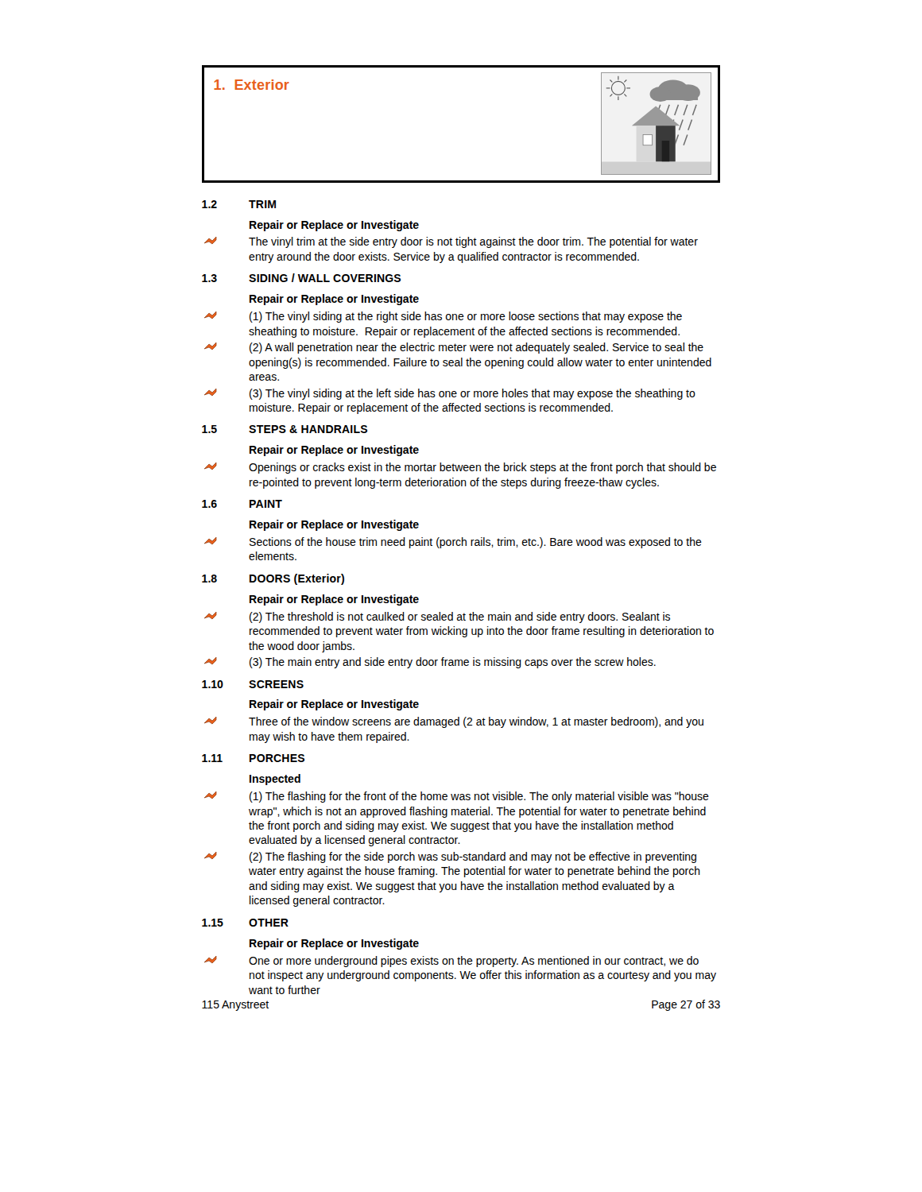1. Exterior
1.2
TRIM
Repair or Replace or Investigate
The vinyl trim at the side entry door is not tight against the door trim. The potential for water entry around the door exists. Service by a qualified contractor is recommended.
1.3
SIDING / WALL COVERINGS
Repair or Replace or Investigate
(1) The vinyl siding at the right side has one or more loose sections that may expose the sheathing to moisture. Repair or replacement of the affected sections is recommended.
(2) A wall penetration near the electric meter were not adequately sealed. Service to seal the opening(s) is recommended. Failure to seal the opening could allow water to enter unintended areas.
(3) The vinyl siding at the left side has one or more holes that may expose the sheathing to moisture. Repair or replacement of the affected sections is recommended.
1.5
STEPS & HANDRAILS
Repair or Replace or Investigate
Openings or cracks exist in the mortar between the brick steps at the front porch that should be re-pointed to prevent long-term deterioration of the steps during freeze-thaw cycles.
1.6
PAINT
Repair or Replace or Investigate
Sections of the house trim need paint (porch rails, trim, etc.). Bare wood was exposed to the elements.
1.8
DOORS (Exterior)
Repair or Replace or Investigate
(2) The threshold is not caulked or sealed at the main and side entry doors. Sealant is recommended to prevent water from wicking up into the door frame resulting in deterioration to the wood door jambs.
(3) The main entry and side entry door frame is missing caps over the screw holes.
1.10
SCREENS
Repair or Replace or Investigate
Three of the window screens are damaged (2 at bay window, 1 at master bedroom), and you may wish to have them repaired.
1.11
PORCHES
Inspected
(1) The flashing for the front of the home was not visible. The only material visible was "house wrap", which is not an approved flashing material. The potential for water to penetrate behind the front porch and siding may exist. We suggest that you have the installation method evaluated by a licensed general contractor.
(2) The flashing for the side porch was sub-standard and may not be effective in preventing water entry against the house framing. The potential for water to penetrate behind the porch and siding may exist. We suggest that you have the installation method evaluated by a licensed general contractor.
1.15
OTHER
Repair or Replace or Investigate
One or more underground pipes exists on the property. As mentioned in our contract, we do not inspect any underground components. We offer this information as a courtesy and you may want to further
115 Anystreet
Page 27 of 33